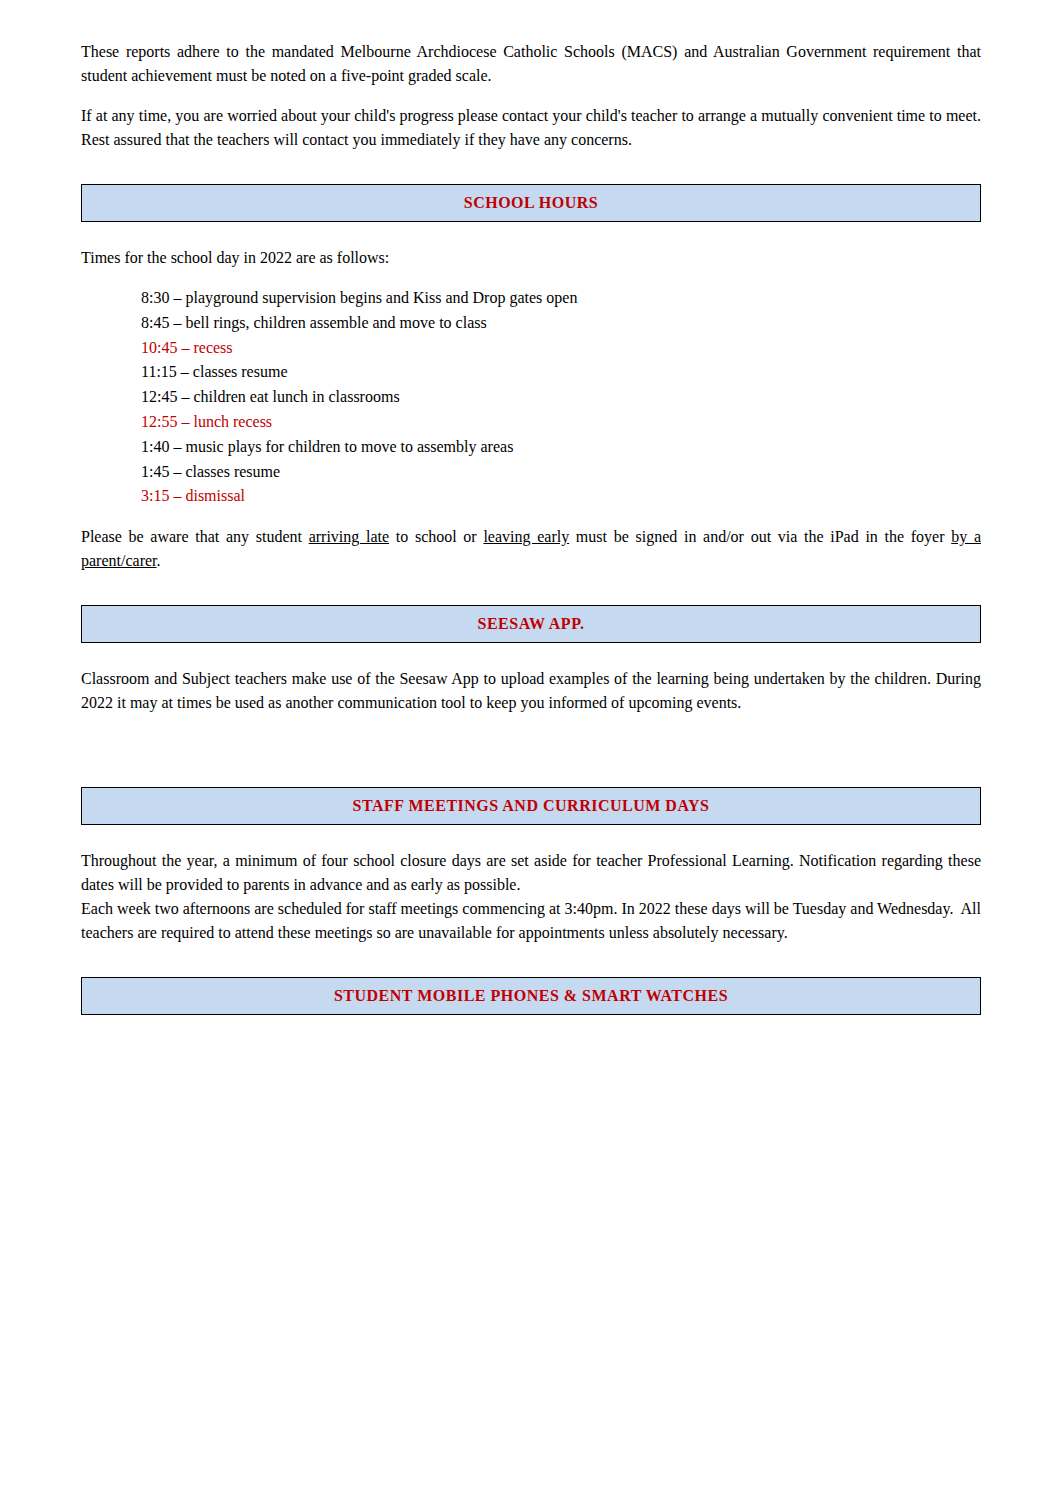These reports adhere to the mandated Melbourne Archdiocese Catholic Schools (MACS) and Australian Government requirement that student achievement must be noted on a five-point graded scale.
If at any time, you are worried about your child's progress please contact your child's teacher to arrange a mutually convenient time to meet. Rest assured that the teachers will contact you immediately if they have any concerns.
SCHOOL HOURS
Times for the school day in 2022 are as follows:
8:30 – playground supervision begins and Kiss and Drop gates open
8:45 – bell rings, children assemble and move to class
10:45 – recess
11:15 – classes resume
12:45 – children eat lunch in classrooms
12:55 – lunch recess
1:40 – music plays for children to move to assembly areas
1:45 – classes resume
3:15 – dismissal
Please be aware that any student arriving late to school or leaving early must be signed in and/or out via the iPad in the foyer by a parent/carer.
SEESAW APP.
Classroom and Subject teachers make use of the Seesaw App to upload examples of the learning being undertaken by the children. During 2022 it may at times be used as another communication tool to keep you informed of upcoming events.
STAFF MEETINGS AND CURRICULUM DAYS
Throughout the year, a minimum of four school closure days are set aside for teacher Professional Learning. Notification regarding these dates will be provided to parents in advance and as early as possible.
Each week two afternoons are scheduled for staff meetings commencing at 3:40pm. In 2022 these days will be Tuesday and Wednesday. All teachers are required to attend these meetings so are unavailable for appointments unless absolutely necessary.
STUDENT MOBILE PHONES & SMART WATCHES